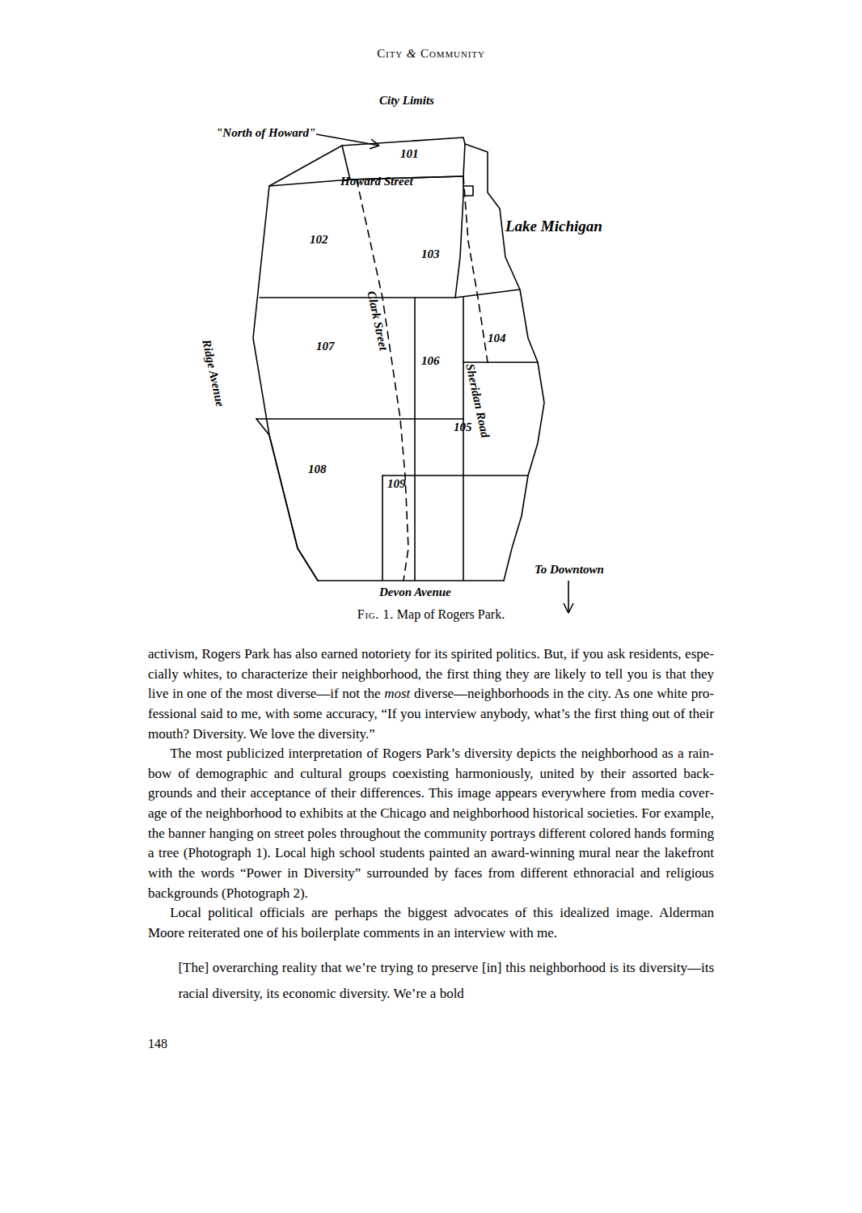City & Community
City Limits 101 "North of Howard" Howard Street 102 103 Lake Michigan 107 106 104 105 108 109 Clark Street Sheridan Road Ridge Avenue Devon Avenue To Downtown
Fig. 1. Map of Rogers Park.
activism, Rogers Park has also earned notoriety for its spirited politics. But, if you ask residents, especially whites, to characterize their neighborhood, the first thing they are likely to tell you is that they live in one of the most diverse—if not the most diverse—neighborhoods in the city. As one white professional said to me, with some accuracy, “If you interview anybody, what’s the first thing out of their mouth? Diversity. We love the diversity.”
The most publicized interpretation of Rogers Park’s diversity depicts the neighborhood as a rainbow of demographic and cultural groups coexisting harmoniously, united by their assorted backgrounds and their acceptance of their differences. This image appears everywhere from media coverage of the neighborhood to exhibits at the Chicago and neighborhood historical societies. For example, the banner hanging on street poles throughout the community portrays different colored hands forming a tree (Photograph 1). Local high school students painted an award-winning mural near the lakefront with the words “Power in Diversity” surrounded by faces from different ethnoracial and religious backgrounds (Photograph 2).
Local political officials are perhaps the biggest advocates of this idealized image. Alderman Moore reiterated one of his boilerplate comments in an interview with me.
[The] overarching reality that we’re trying to preserve [in] this neighborhood is its diversity—its racial diversity, its economic diversity. We’re a bold
148